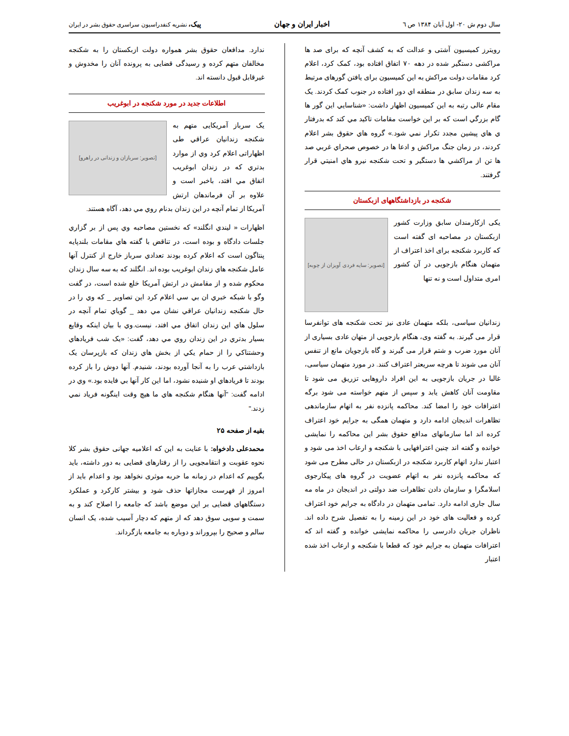سال دوم ش ۲۰- اول آبان ۱۳۸۴ ص ٦
اخبار ایران و جهان
پیک، نشریه کنفدراسیون سراسری حقوق بشر در ایران
رویترز کمیسیون آشتی و عدالت که به کشف آنچه که برای صد ها مراکشی دستگیر شده در دهه ۷۰ اتفاق افتاده بود، کمک کرد، اعلام کرد مقامات دولت مراکش به این کمیسیون برای یافتن گورهای مرتبط به سه زندان سابق در منطقه اي دور افتاده در جنوب کمک کردند. یک مقام عالی رتبه به این کمیسیون اظهار داشت: «شناسایي این گور ها گام بزرگي است که بر این خواست مقامات تاکید مي کند که بدرفتار ي هاي پیشین مجدد تکرار نمي شود.» گروه هاي حقوق بشر اعلام کردند، در زمان جنگ مراکش و ادعا ها در خصوص صحراي غربي صد ها تن از مراکشي ها دستگیر و تحت شکنجه نیرو هاي امنیتي قرار گرفتند.
شکنجه در بازداشتگاههای ازبکستان
[تصویر: سایه فردی آویزان از چوبه]
یکی ازکارمندان سابق وزارت کشور ازبکستان در مصاحبه ای گفته است که کاربرد شکنجه برای اخذ اعتراف از متهمان هنگام بازجویی در آن کشور امری متداول است و نه تنها
زندانیان سیاسی، بلکه متهمان عادی نیز تحت شکنجه های توانفرسا قرار می گیرند. به گفته وی، هنگام بازجویی از متهان عادی بسیاری از آنان مورد ضرب و شتم قرار می گیرند و گاه بازجویان مانع از تنفس آنان می شوند تا هرچه سریعتر اعتراف کنند. در مورد متهمان سیاسی، غالبا در جریان بازجویی به این افراد داروهایی تزریق می شود تا مقاومت آنان کاهش یابد و سپس از متهم خواسته می شود برگه اعترافات خود را امضا کند. محاکمه پانزده نفر به اتهام سازماندهی تظاهرات اندیجان ادامه دارد و متهمان همگی به جرایم خود اعتراف کرده اند اما سازمانهای مدافع حقوق بشر این محاکمه را نمایشی خوانده و گفته اند چنین اعترافهایی با شکنجه و ارعاب اخذ می شود و اعتبار ندارد اتهام کاربرد شکنجه در ازبکستان در حالی مطرح می شود که محاکمه پانزده نفر به اتهام عضویت در گروه های پیکارجوی اسلامگرا و سازمان دادن تظاهرات ضد دولتی در اندیجان در ماه مه سال جاری ادامه دارد. تمامی متهمان در دادگاه به جرایم خود اعتراف کرده و فعالیت های خود در این زمینه را به تفصیل شرح داده اند. ناظران جریان دادرسی را محاکمه نمایشی خوانده و گفته اند که اعترافات متهمان به جرایم خود که قطعا با شکنجه و ارعاب اخذ شده اعتبار
ندارد. مدافعان حقوق بشر همواره دولت ازبکستان را به شکنجه مخالفان متهم کرده و رسیدگی قضایی به پرونده آنان را مخدوش و غیرقابل قبول دانسته اند.
اطلاعات جدید در مورد شکنجه در ابوغریب
[تصویر: سربازان و زندانی در راهرو]
یک سرباز آمریکایی متهم به شکنجه زندانیان عراقي طی اظهاراتی اعلام کرد وي از موارد بدتري که در زندان ابوغریب اتفاق مي افتد، باخبر است و علاوه بر آن فرماندهان ارتش آمریکا از تمام آنچه در این زندان بدنام روي مي دهد، آگاه هستند.
اظهارات « لیندي انگلند» که نخستین مصاحبه وي پس از بر گزاري جلسات دادگاه و بوده است، در تناقض با گفته هاي مقامات بلندپایه پنتاگون است که اعلام کرده بودند تعدادي سرباز خارج از کنترل آنها عامل شکنجه هاي زندان ابوغریب بوده اند. انگلند که به سه سال زندان محکوم شده و از مقامش در ارتش آمریکا خلع شده است، در گفت وگو با شبکه خبري ان بي سي اعلام کرد این تصاویر _ که وي را در حال شکنجه زندانیان عراقي نشان مي دهد _ گویاي تمام آنچه در سلول هاي این زندان اتفاق مي افتد، نیست.وي با بیان اینکه وقایع بسیار بدتري در این زندان روي مي دهد، گفت: «یک شب فریادهاي وحشتناکي را از حمام یکي از بخش هاي زندان که بازپرسان یک بازداشتي عرب را به آنجا آورده بودند، شنیدم. آنها دوش را باز کرده بودند تا فریادهاي او شنیده نشود، اما این کار آنها بي فایده بود.» وي در ادامه گفت: "آنها هنگام شکنجه هاي ما هیچ وقت اینگونه فریاد نمي زدند."
بقیه از صفحه ۲۵
محمدعلی دادخواه: با عنایت به این که اعلامیه جهانی حقوق بشر کلا نحوه عقوبت و انتقامجویی را از رفتارهای قضایی به دور داشته، باید بگوییم که اعدام در زمانه ما حربه موثری نخواهد بود و اعدام باید از امروز از فهرست مجازاتها حذف شود و بیشتر کارکرد و عملکرد دستگاههای قضایی بر این موضع باشد که جامعه را اصلاح کند و به سمت و سویی سوق دهد که از متهم که دچار آسیب شده، یک انسان سالم و صحیح را بپروراند و دوباره به جامعه بازگرداند.